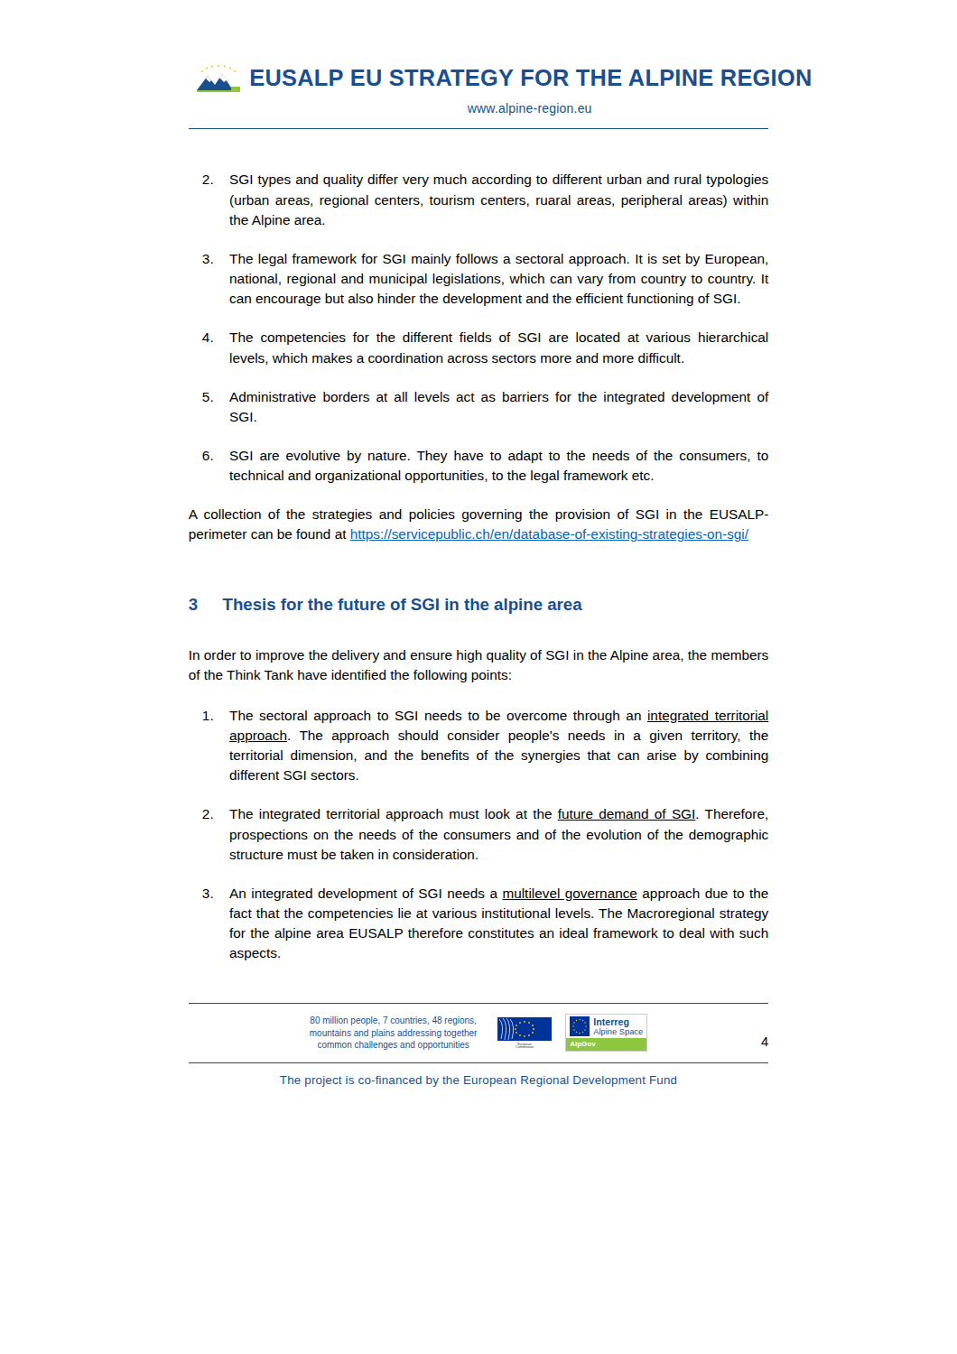EUSALP EU STRATEGY FOR THE ALPINE REGION
www.alpine-region.eu
SGI types and quality differ very much according to different urban and rural typologies (urban areas, regional centers, tourism centers, ruaral areas, peripheral areas) within the Alpine area.
The legal framework for SGI mainly follows a sectoral approach. It is set by European, national, regional and municipal legislations, which can vary from country to country. It can encourage but also hinder the development and the efficient functioning of SGI.
The competencies for the different fields of SGI are located at various hierarchical levels, which makes a coordination across sectors more and more difficult.
Administrative borders at all levels act as barriers for the integrated development of SGI.
SGI are evolutive by nature. They have to adapt to the needs of the consumers, to technical and organizational opportunities, to the legal framework etc.
A collection of the strategies and policies governing the provision of SGI in the EUSALP-perimeter can be found at https://servicepublic.ch/en/database-of-existing-strategies-on-sgi/
3 Thesis for the future of SGI in the alpine area
In order to improve the delivery and ensure high quality of SGI in the Alpine area, the members of the Think Tank have identified the following points:
The sectoral approach to SGI needs to be overcome through an integrated territorial approach. The approach should consider people's needs in a given territory, the territorial dimension, and the benefits of the synergies that can arise by combining different SGI sectors.
The integrated territorial approach must look at the future demand of SGI. Therefore, prospections on the needs of the consumers and of the evolution of the demographic structure must be taken in consideration.
An integrated development of SGI needs a multilevel governance approach due to the fact that the competencies lie at various institutional levels. The Macroregional strategy for the alpine area EUSALP therefore constitutes an ideal framework to deal with such aspects.
80 million people, 7 countries, 48 regions,
mountains and plains addressing together
common challenges and opportunities
European Commission
Interreg
Alpine Space
AlpGov
4
The project is co-financed by the European Regional Development Fund